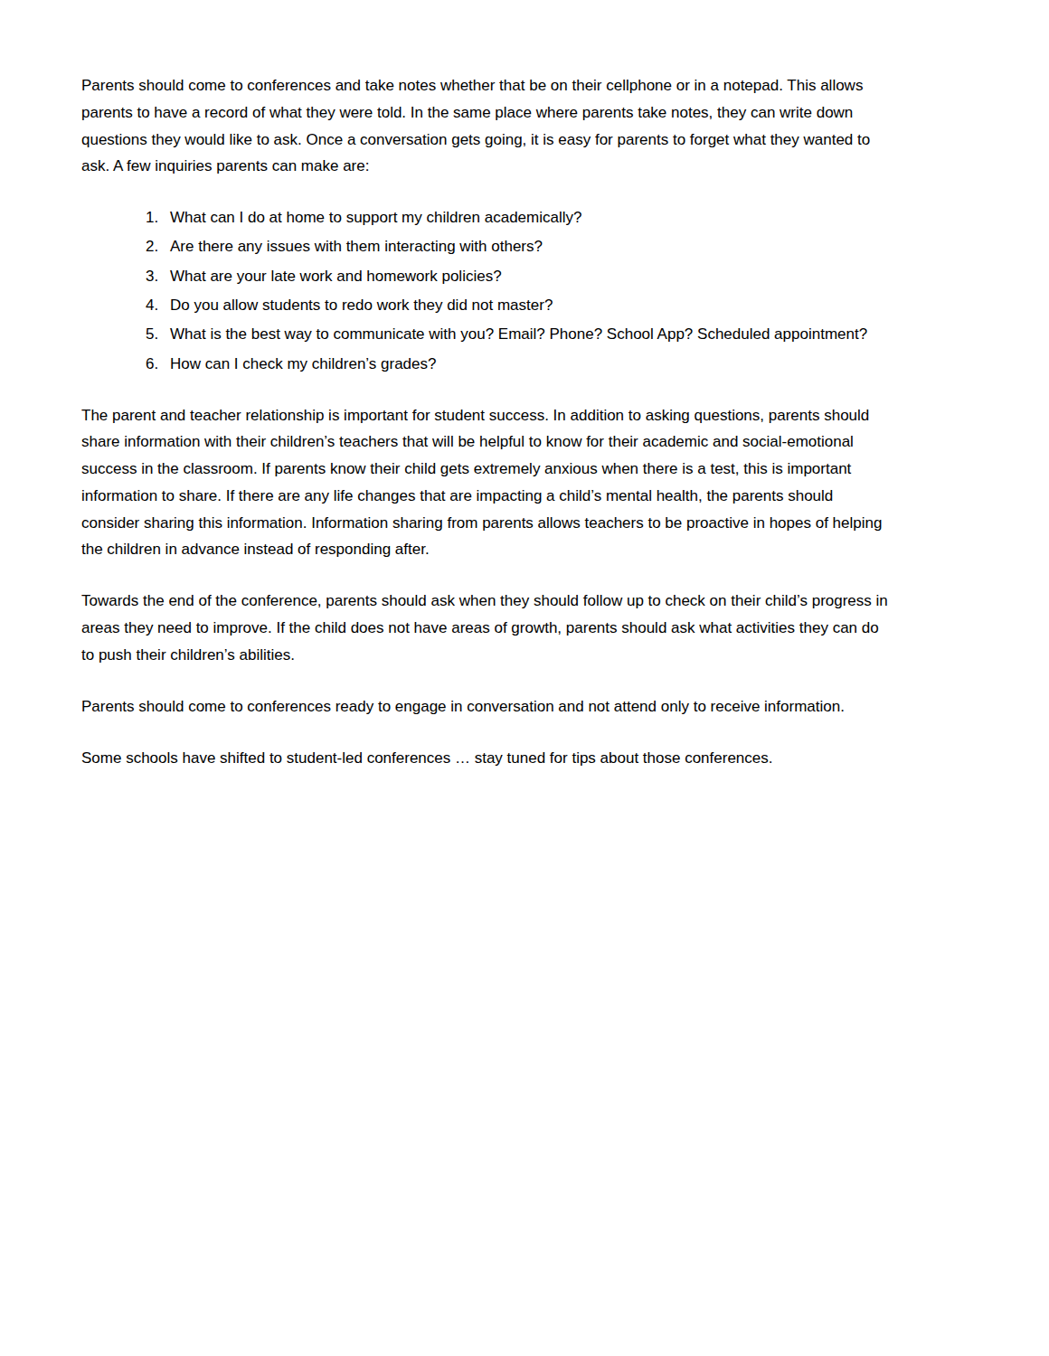Parents should come to conferences and take notes whether that be on their cellphone or in a notepad. This allows parents to have a record of what they were told. In the same place where parents take notes, they can write down questions they would like to ask. Once a conversation gets going, it is easy for parents to forget what they wanted to ask. A few inquiries parents can make are:
What can I do at home to support my children academically?
Are there any issues with them interacting with others?
What are your late work and homework policies?
Do you allow students to redo work they did not master?
What is the best way to communicate with you? Email? Phone? School App? Scheduled appointment?
How can I check my children’s grades?
The parent and teacher relationship is important for student success. In addition to asking questions, parents should share information with their children’s teachers that will be helpful to know for their academic and social-emotional success in the classroom. If parents know their child gets extremely anxious when there is a test, this is important information to share. If there are any life changes that are impacting a child’s mental health, the parents should consider sharing this information. Information sharing from parents allows teachers to be proactive in hopes of helping the children in advance instead of responding after.
Towards the end of the conference, parents should ask when they should follow up to check on their child’s progress in areas they need to improve. If the child does not have areas of growth, parents should ask what activities they can do to push their children’s abilities.
Parents should come to conferences ready to engage in conversation and not attend only to receive information.
Some schools have shifted to student-led conferences … stay tuned for tips about those conferences.